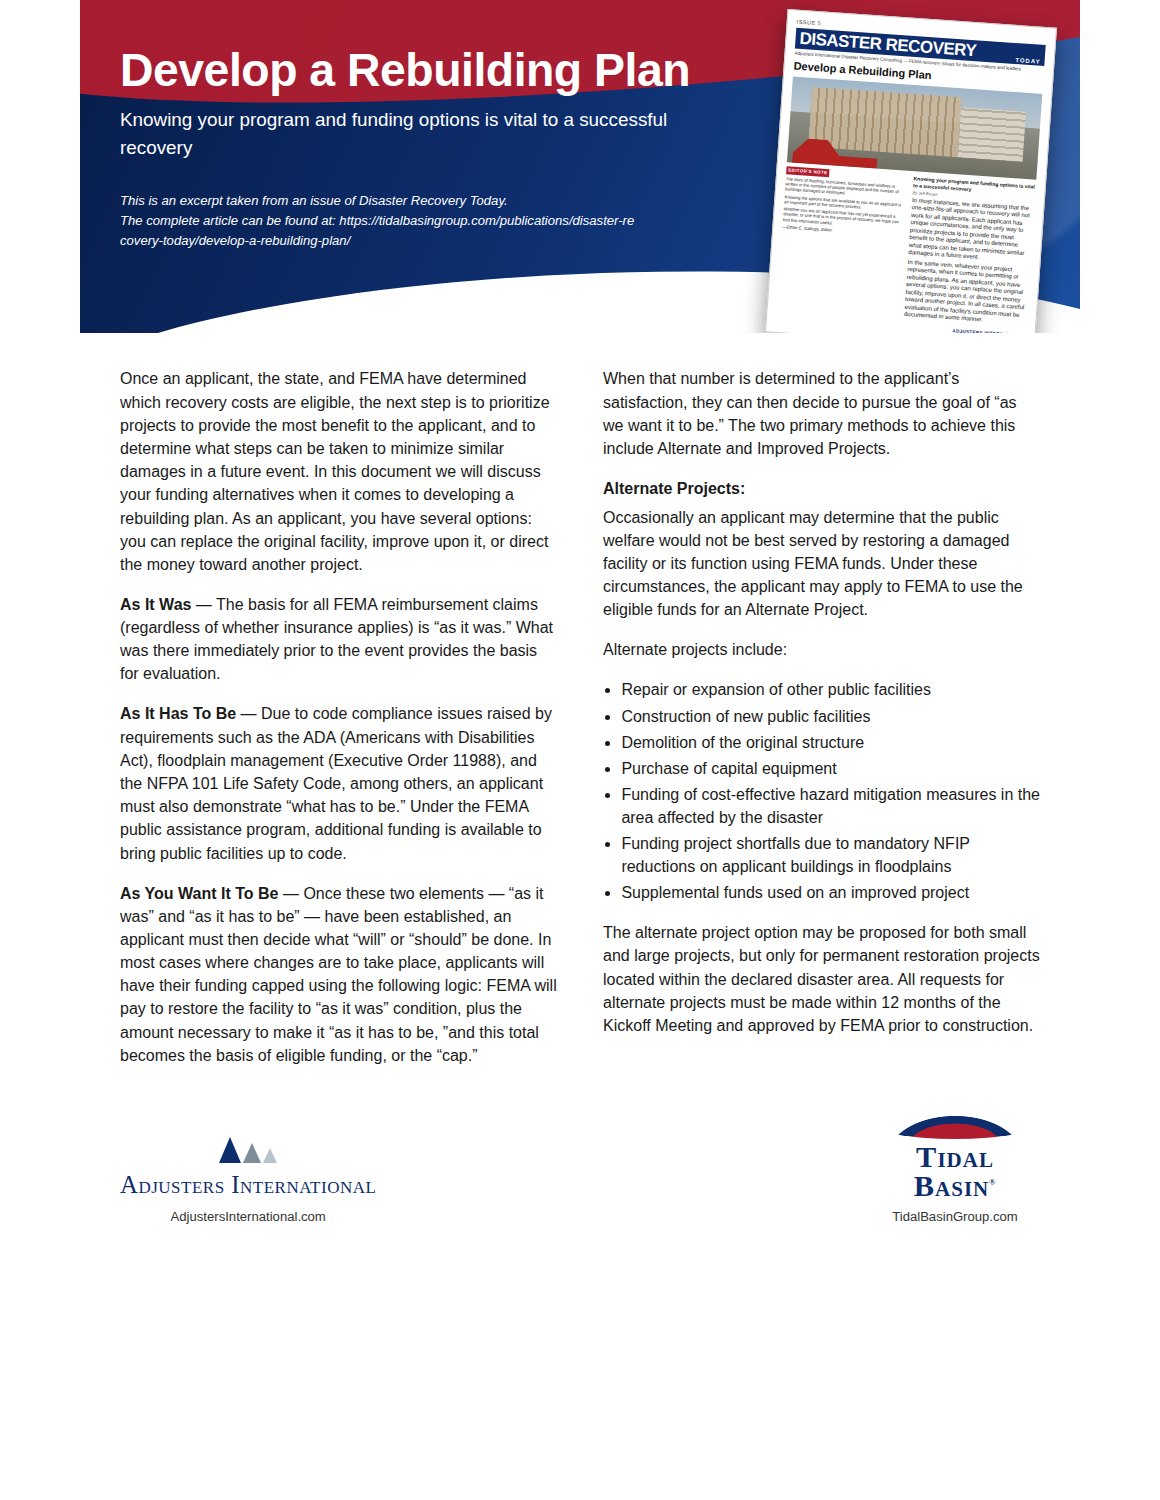ISSUE 5
DISASTER RECOVERYTODAY
Adjusters International Disaster Recovery Consulting — FEMA recovery issues for decision-makers and leaders
Develop a Rebuilding Plan
EDITOR'S NOTE
The story of flooding, hurricanes, tornadoes and wildfires is written in the numbers of people displaced and the number of buildings damaged or destroyed.
Knowing the options that are available to you as an applicant is an important part of the recovery process.
Whether you are an applicant that has not yet experienced a disaster, or one that is in the process of recovery, we hope you find this information useful.
—Ethan C. Gallogly, Editor
Knowing your program and funding options is vital to a successful recovery
By Jeff Bryant
In most instances, we are assuming that the one-size-fits-all approach to recovery will not work for all applicants. Each applicant has unique circumstances, and the only way to prioritize projects is to provide the most benefit to the applicant, and to determine what steps can be taken to minimize similar damages in a future event.
In the same vein, whatever your project represents, when it comes to permitting or rebuilding plans. As an applicant, you have several options: you can replace the original facility, improve upon it, or direct the money toward another project. In all cases, a careful evaluation of the facility's condition must be documented in some manner.
ADJUSTERS INTERNATIONAL
Develop a Rebuilding Plan
Knowing your program and funding options is vital to a successful recovery
This is an excerpt taken from an issue of Disaster Recovery Today.
The complete article can be found at: https://tidalbasingroup.com/publications/disaster-recovery-today/develop-a-rebuilding-plan/
Once an applicant, the state, and FEMA have determined which recovery costs are eligible, the next step is to prioritize projects to provide the most benefit to the applicant, and to determine what steps can be taken to minimize similar damages in a future event. In this document we will discuss your funding alternatives when it comes to developing a rebuilding plan. As an applicant, you have several options: you can replace the original facility, improve upon it, or direct the money toward another project.
As It Was — The basis for all FEMA reimbursement claims (regardless of whether insurance applies) is “as it was.” What was there immediately prior to the event provides the basis for evaluation.
As It Has To Be — Due to code compliance issues raised by requirements such as the ADA (Americans with Disabilities Act), floodplain management (Executive Order 11988), and the NFPA 101 Life Safety Code, among others, an applicant must also demonstrate “what has to be.” Under the FEMA public assistance program, additional funding is available to bring public facilities up to code.
As You Want It To Be — Once these two elements — “as it was” and “as it has to be” — have been established, an applicant must then decide what “will” or “should” be done. In most cases where changes are to take place, applicants will have their funding capped using the following logic: FEMA will pay to restore the facility to “as it was” condition, plus the amount necessary to make it “as it has to be, ”and this total becomes the basis of eligible funding, or the “cap.”
When that number is determined to the applicant’s satisfaction, they can then decide to pursue the goal of “as we want it to be.” The two primary methods to achieve this include Alternate and Improved Projects.
Alternate Projects:
Occasionally an applicant may determine that the public welfare would not be best served by restoring a damaged facility or its function using FEMA funds. Under these circumstances, the applicant may apply to FEMA to use the eligible funds for an Alternate Project.
Alternate projects include:
Repair or expansion of other public facilities
Construction of new public facilities
Demolition of the original structure
Purchase of capital equipment
Funding of cost-effective hazard mitigation measures in the area affected by the disaster
Funding project shortfalls due to mandatory NFIP reductions on applicant buildings in floodplains
Supplemental funds used on an improved project
The alternate project option may be proposed for both small and large projects, but only for permanent restoration projects located within the declared disaster area. All requests for alternate projects must be made within 12 months of the Kickoff Meeting and approved by FEMA prior to construction.
Adjusters International
AdjustersInternational.com
Tidal
Basin®
TidalBasinGroup.com